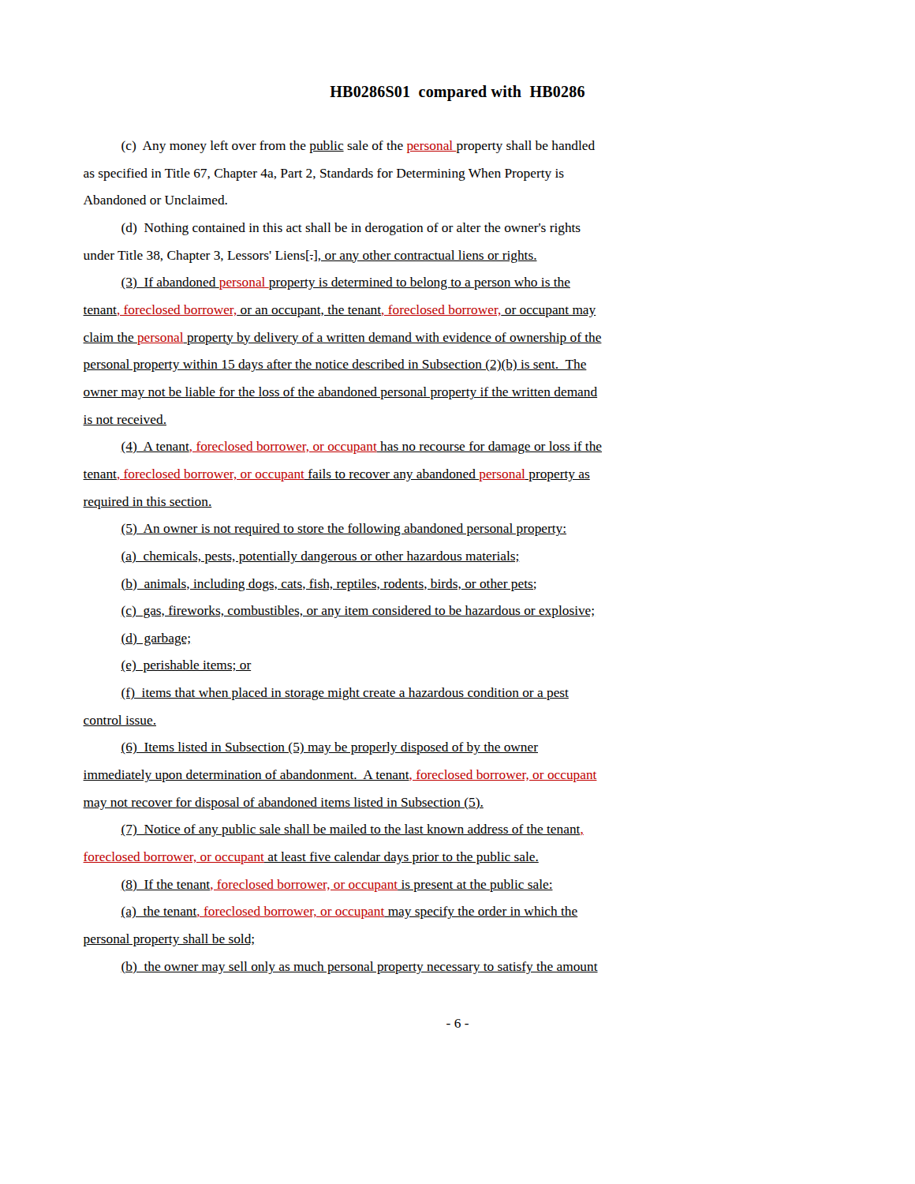HB0286S01 compared with HB0286
(c) Any money left over from the public sale of the personal property shall be handled
as specified in Title 67, Chapter 4a, Part 2, Standards for Determining When Property is
Abandoned or Unclaimed.
(d) Nothing contained in this act shall be in derogation of or alter the owner's rights
under Title 38, Chapter 3, Lessors' Liens[.], or any other contractual liens or rights.
(3) If abandoned personal property is determined to belong to a person who is the
tenant, foreclosed borrower, or an occupant, the tenant, foreclosed borrower, or occupant may
claim the personal property by delivery of a written demand with evidence of ownership of the
personal property within 15 days after the notice described in Subsection (2)(b) is sent. The
owner may not be liable for the loss of the abandoned personal property if the written demand
is not received.
(4) A tenant, foreclosed borrower, or occupant has no recourse for damage or loss if the
tenant, foreclosed borrower, or occupant fails to recover any abandoned personal property as
required in this section.
(5) An owner is not required to store the following abandoned personal property:
(a) chemicals, pests, potentially dangerous or other hazardous materials;
(b) animals, including dogs, cats, fish, reptiles, rodents, birds, or other pets;
(c) gas, fireworks, combustibles, or any item considered to be hazardous or explosive;
(d) garbage;
(e) perishable items; or
(f) items that when placed in storage might create a hazardous condition or a pest
control issue.
(6) Items listed in Subsection (5) may be properly disposed of by the owner
immediately upon determination of abandonment. A tenant, foreclosed borrower, or occupant
may not recover for disposal of abandoned items listed in Subsection (5).
(7) Notice of any public sale shall be mailed to the last known address of the tenant,
foreclosed borrower, or occupant at least five calendar days prior to the public sale.
(8) If the tenant, foreclosed borrower, or occupant is present at the public sale:
(a) the tenant, foreclosed borrower, or occupant may specify the order in which the
personal property shall be sold;
(b) the owner may sell only as much personal property necessary to satisfy the amount
- 6 -